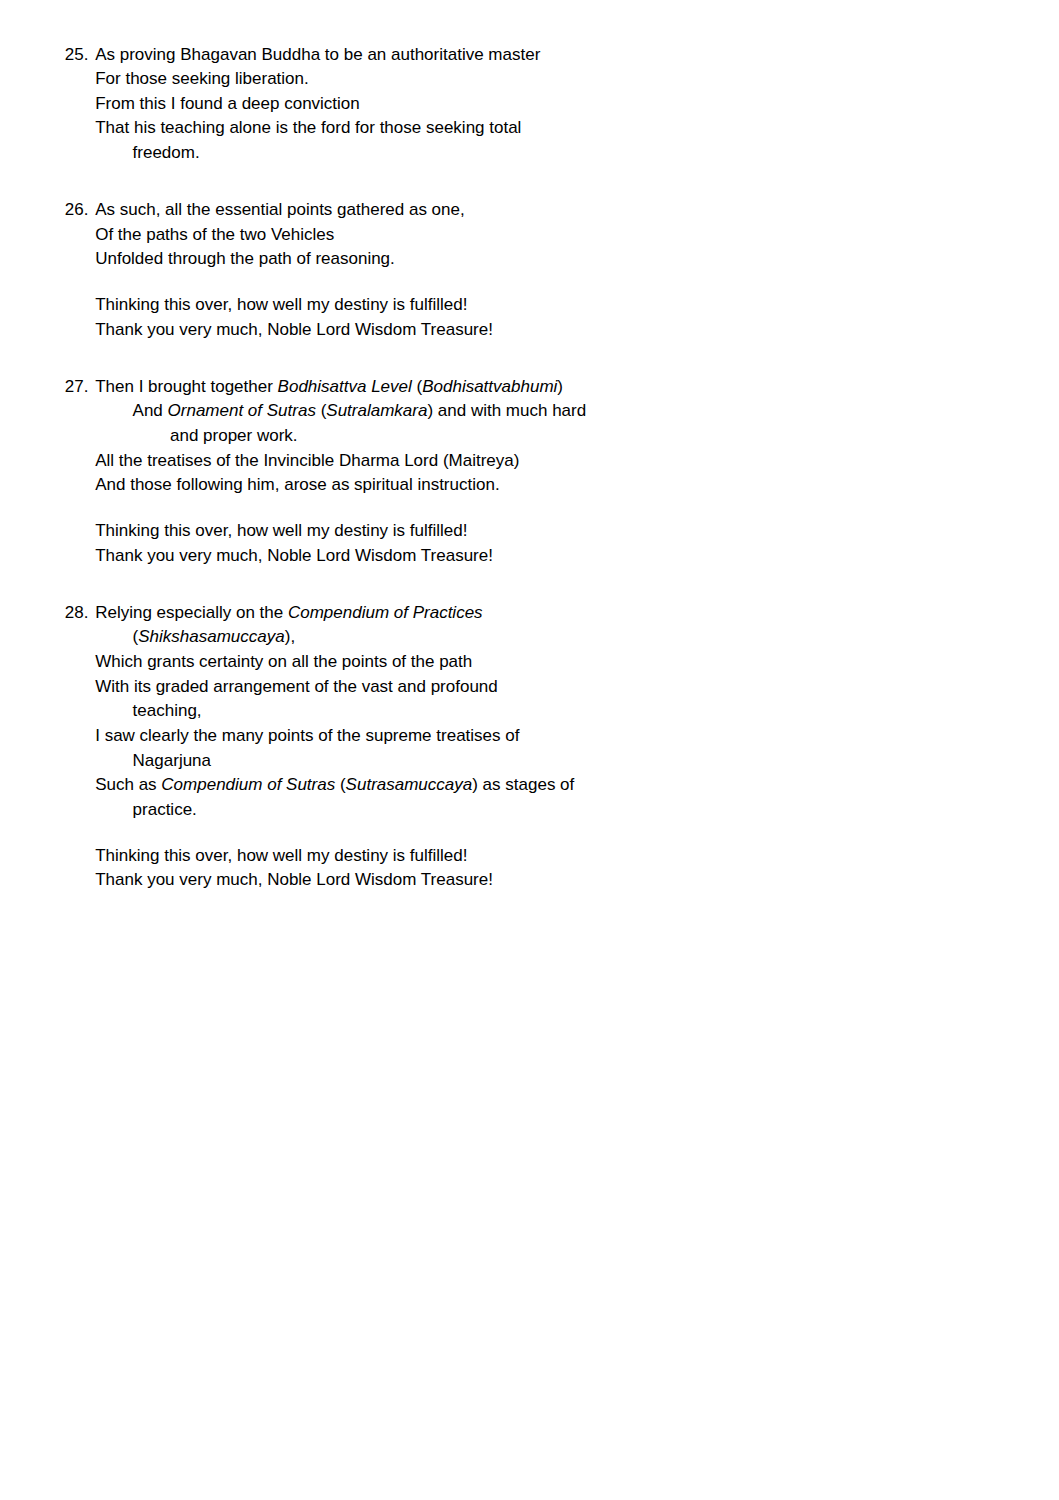25.
As proving Bhagavan Buddha to be an authoritative master For those seeking liberation. From this I found a deep conviction That his teaching alone is the ford for those seeking total freedom.
26.
As such, all the essential points gathered as one, Of the paths of the two Vehicles Unfolded through the path of reasoning.
Thinking this over, how well my destiny is fulfilled! Thank you very much, Noble Lord Wisdom Treasure!
27.
Then I brought together Bodhisattva Level (Bodhisattvabhumi) And Ornament of Sutras (Sutralamkara) and with much hard and proper work. All the treatises of the Invincible Dharma Lord (Maitreya) And those following him, arose as spiritual instruction.
Thinking this over, how well my destiny is fulfilled! Thank you very much, Noble Lord Wisdom Treasure!
28.
Relying especially on the Compendium of Practices (Shikshasamuccaya), Which grants certainty on all the points of the path With its graded arrangement of the vast and profound teaching, I saw clearly the many points of the supreme treatises of Nagarjuna Such as Compendium of Sutras (Sutrasamuccaya) as stages of practice.
Thinking this over, how well my destiny is fulfilled! Thank you very much, Noble Lord Wisdom Treasure!